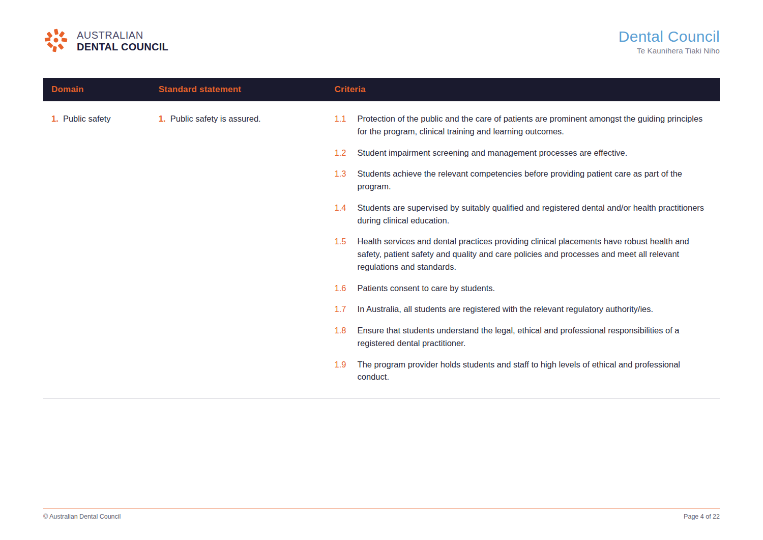AUSTRALIAN
DENTAL COUNCIL
Dental Council
Te Kaunihera Tiaki Niho
| Domain | Standard statement | Criteria |
| --- | --- | --- |
| 1. Public safety | 1. Public safety is assured. | 1.1 Protection of the public and the care of patients are prominent amongst the guiding principles for the program, clinical training and learning outcomes. 1.2 Student impairment screening and management processes are effective. 1.3 Students achieve the relevant competencies before providing patient care as part of the program. 1.4 Students are supervised by suitably qualified and registered dental and/or health practitioners during clinical education. 1.5 Health services and dental practices providing clinical placements have robust health and safety, patient safety and quality and care policies and processes and meet all relevant regulations and standards. 1.6 Patients consent to care by students. 1.7 In Australia, all students are registered with the relevant regulatory authority/ies. 1.8 Ensure that students understand the legal, ethical and professional responsibilities of a registered dental practitioner. 1.9 The program provider holds students and staff to high levels of ethical and professional conduct. |
© Australian Dental Council Page 4 of 22